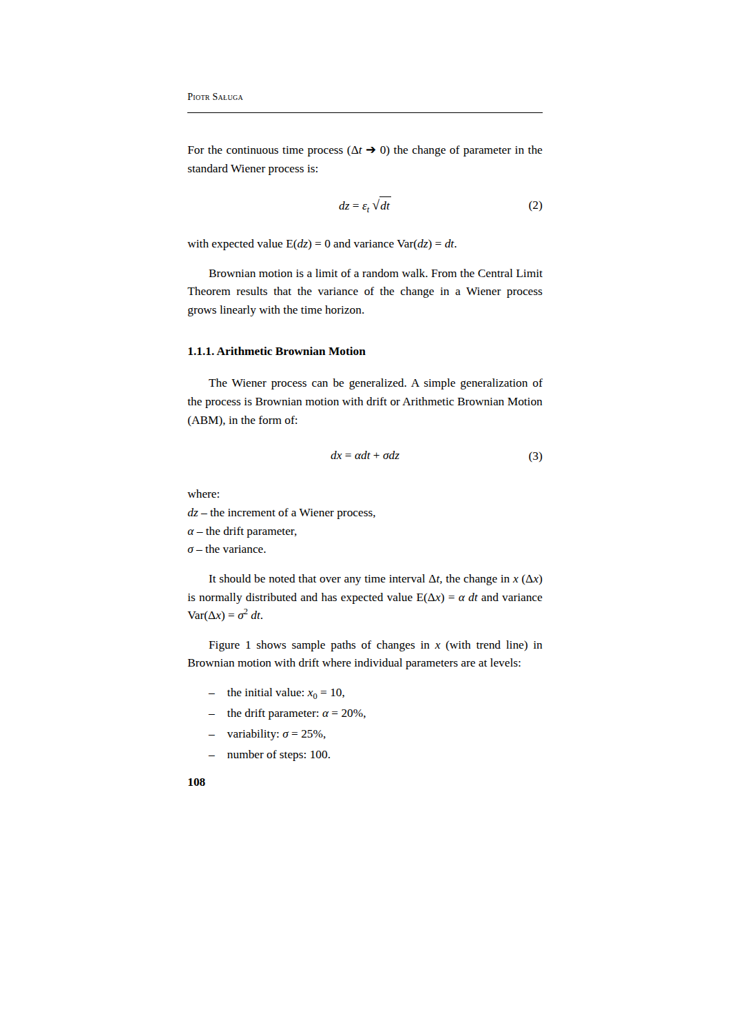Piotr Saługa
For the continuous time process (Δt ➔ 0) the change of parameter in the standard Wiener process is:
dz = εt dt (2)
with expected value E(dz) = 0 and variance Var(dz) = dt.
Brownian motion is a limit of a random walk. From the Central Limit Theorem results that the variance of the change in a Wiener process grows linearly with the time horizon.
1.1.1. Arithmetic Brownian Motion
The Wiener process can be generalized. A simple generalization of the process is Brownian motion with drift or Arithmetic Brownian Motion (ABM), in the form of:
dx = αdt + σdz (3)
where:
dz – the increment of a Wiener process,
α – the drift parameter,
σ – the variance.
It should be noted that over any time interval Δt, the change in x (Δx) is normally distributed and has expected value E(Δx) = α dt and variance Var(Δx) = σ2 dt.
Figure 1 shows sample paths of changes in x (with trend line) in Brownian motion with drift where individual parameters are at levels:
the initial value: x0 = 10,
the drift parameter: α = 20%,
variability: σ = 25%,
number of steps: 100.
108